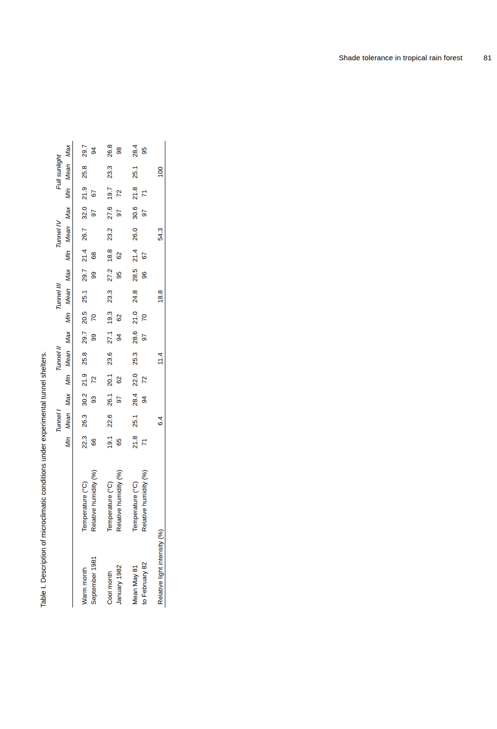Shade tolerance in tropical rain forest
81
Table I. Description of microclimatic conditions under experimental tunnel shelters.
| | | Tunnel I | Tunnel II | Tunnel III | Tunnel IV | Full sunlight |
| --- | --- | --- | --- | --- | --- | --- |
| | | Min | Mean | Max | Min | Mean | Max | Min | Mean | Max | Min | Mean | Max | Min | Mean | Max |
| Warm month | Temperature (°C) | 22.3 | 26.3 | 30.2 | 21.9 | 25.8 | 29.7 | 20.5 | 25.1 | 29.7 | 21.4 | 26.7 | 32.0 | 21.9 | 25.8 | 29.7 |
| September 1981 | Relative humidity (%) | 66 | | 93 | 72 | | 99 | 70 | | 99 | 68 | | 97 | 67 | | 94 |
| Cool month | Temperature (°C) | 19.1 | 22.6 | 26.1 | 20.1 | 23.6 | 27.1 | 19.3 | 23.3 | 27.2 | 18.8 | 23.2 | 27.6 | 19.7 | 23.3 | 26.8 |
| January 1982 | Relative humidity (%) | 65 | | 97 | 62 | | 94 | 62 | | 95 | 62 | | 97 | 72 | | 98 |
| Mean May 81 | Temperature (°C) | 21.8 | 25.1 | 28.4 | 22.0 | 25.3 | 28.6 | 21.0 | 24.8 | 28.5 | 21.4 | 26.0 | 30.6 | 21.8 | 25.1 | 28.4 |
| to February 82 | Relative humidity (%) | 71 | | 94 | 72 | | 97 | 70 | | 96 | 67 | | 97 | 71 | | 95 |
| Relative light intensity (%) | 6.4 | 11.4 | 18.8 | 54.3 | 100 |